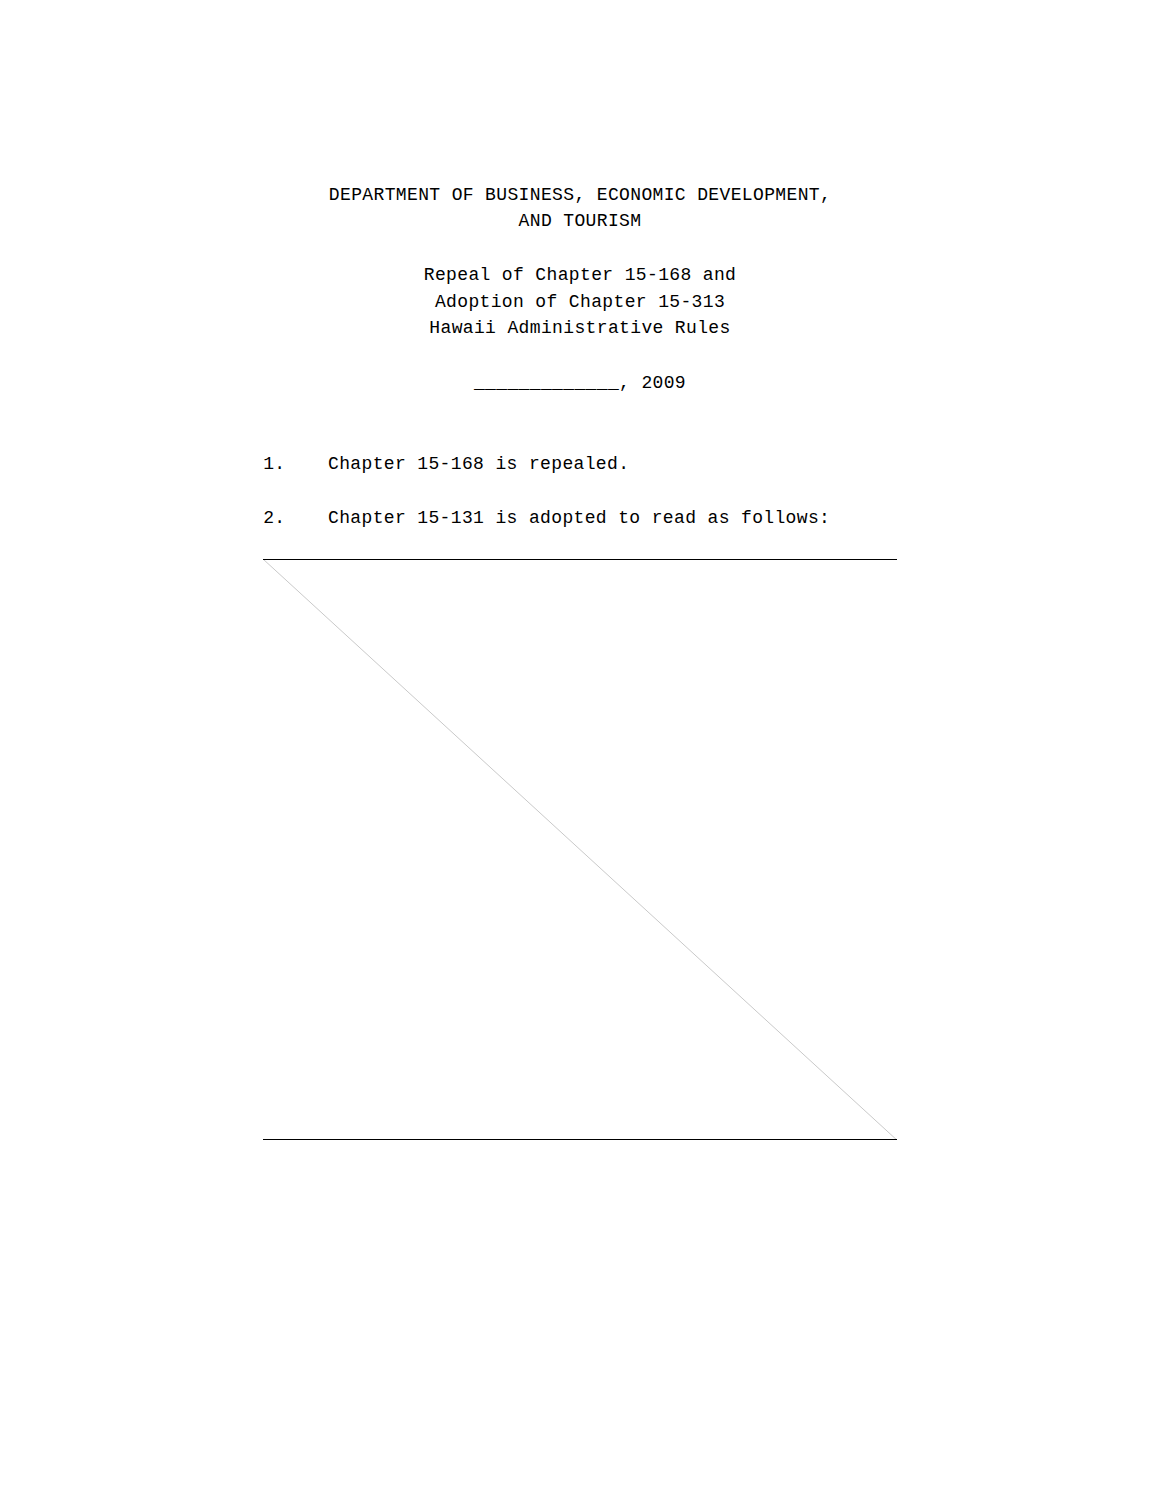DEPARTMENT OF BUSINESS, ECONOMIC DEVELOPMENT,
AND TOURISM
Repeal of Chapter 15-168 and
Adoption of Chapter 15-313
Hawaii Administrative Rules
_____________, 2009
1. Chapter 15-168 is repealed.
2. Chapter 15-131 is adopted to read as follows: